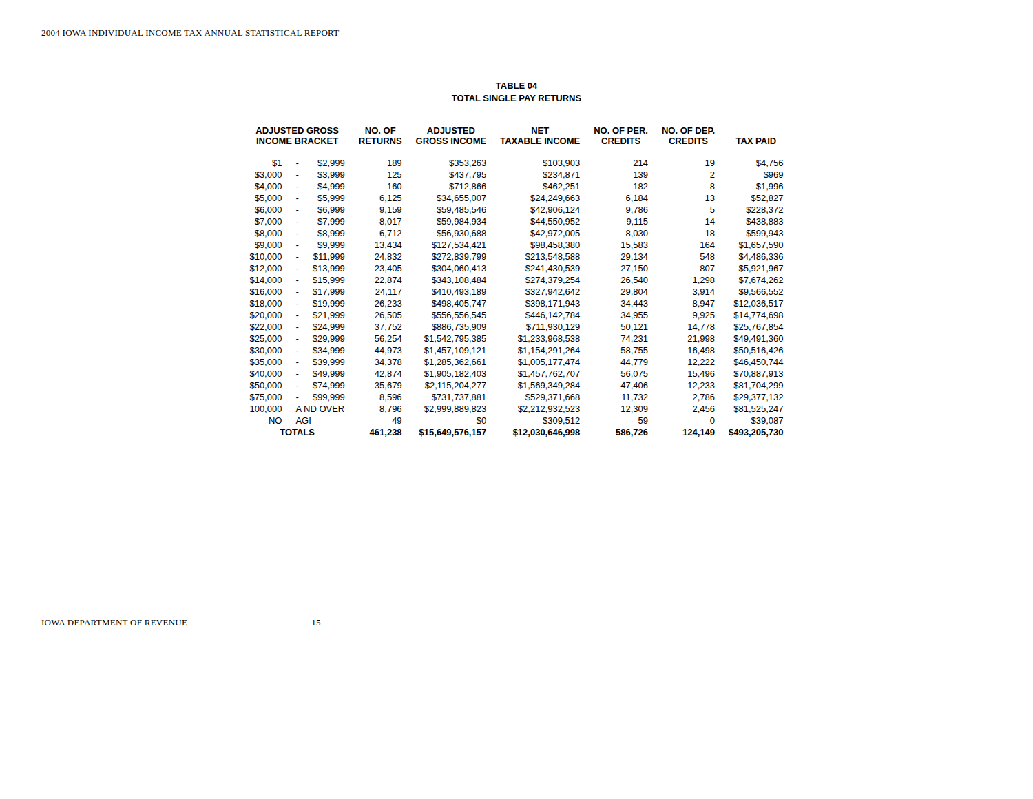2004 IOWA INDIVIDUAL INCOME TAX ANNUAL STATISTICAL REPORT
TABLE 04
TOTAL SINGLE PAY RETURNS
| ADJUSTED GROSS INCOME BRACKET | NO. OF RETURNS | ADJUSTED GROSS INCOME | NET TAXABLE INCOME | NO. OF PER. CREDITS | NO. OF DEP. CREDITS | TAX PAID |
| --- | --- | --- | --- | --- | --- | --- |
| $1 | - | $2,999 | 189 | $353,263 | $103,903 | 214 | 19 | $4,756 |
| $3,000 | - | $3,999 | 125 | $437,795 | $234,871 | 139 | 2 | $969 |
| $4,000 | - | $4,999 | 160 | $712,866 | $462,251 | 182 | 8 | $1,996 |
| $5,000 | - | $5,999 | 6,125 | $34,655,007 | $24,249,663 | 6,184 | 13 | $52,827 |
| $6,000 | - | $6,999 | 9,159 | $59,485,546 | $42,906,124 | 9,786 | 5 | $228,372 |
| $7,000 | - | $7,999 | 8,017 | $59,984,934 | $44,550,952 | 9,115 | 14 | $438,883 |
| $8,000 | - | $8,999 | 6,712 | $56,930,688 | $42,972,005 | 8,030 | 18 | $599,943 |
| $9,000 | - | $9,999 | 13,434 | $127,534,421 | $98,458,380 | 15,583 | 164 | $1,657,590 |
| $10,000 | - | $11,999 | 24,832 | $272,839,799 | $213,548,588 | 29,134 | 548 | $4,486,336 |
| $12,000 | - | $13,999 | 23,405 | $304,060,413 | $241,430,539 | 27,150 | 807 | $5,921,967 |
| $14,000 | - | $15,999 | 22,874 | $343,108,484 | $274,379,254 | 26,540 | 1,298 | $7,674,262 |
| $16,000 | - | $17,999 | 24,117 | $410,493,189 | $327,942,642 | 29,804 | 3,914 | $9,566,552 |
| $18,000 | - | $19,999 | 26,233 | $498,405,747 | $398,171,943 | 34,443 | 8,947 | $12,036,517 |
| $20,000 | - | $21,999 | 26,505 | $556,556,545 | $446,142,784 | 34,955 | 9,925 | $14,774,698 |
| $22,000 | - | $24,999 | 37,752 | $886,735,909 | $711,930,129 | 50,121 | 14,778 | $25,767,854 |
| $25,000 | - | $29,999 | 56,254 | $1,542,795,385 | $1,233,968,538 | 74,231 | 21,998 | $49,491,360 |
| $30,000 | - | $34,999 | 44,973 | $1,457,109,121 | $1,154,291,264 | 58,755 | 16,498 | $50,516,426 |
| $35,000 | - | $39,999 | 34,378 | $1,285,362,661 | $1,005,177,474 | 44,779 | 12,222 | $46,450,744 |
| $40,000 | - | $49,999 | 42,874 | $1,905,182,403 | $1,457,762,707 | 56,075 | 15,496 | $70,887,913 |
| $50,000 | - | $74,999 | 35,679 | $2,115,204,277 | $1,569,349,284 | 47,406 | 12,233 | $81,704,299 |
| $75,000 | - | $99,999 | 8,596 | $731,737,881 | $529,371,668 | 11,732 | 2,786 | $29,377,132 |
| 100,000 | A ND OVER | 8,796 | $2,999,889,823 | $2,212,932,523 | 12,309 | 2,456 | $81,525,247 |
| NO | AGI | 49 | $0 | $309,512 | 59 | 0 | $39,087 |
| TOTALS | 461,238 | $15,649,576,157 | $12,030,646,998 | 586,726 | 124,149 | $493,205,730 |
IOWA DEPARTMENT OF REVENUE15